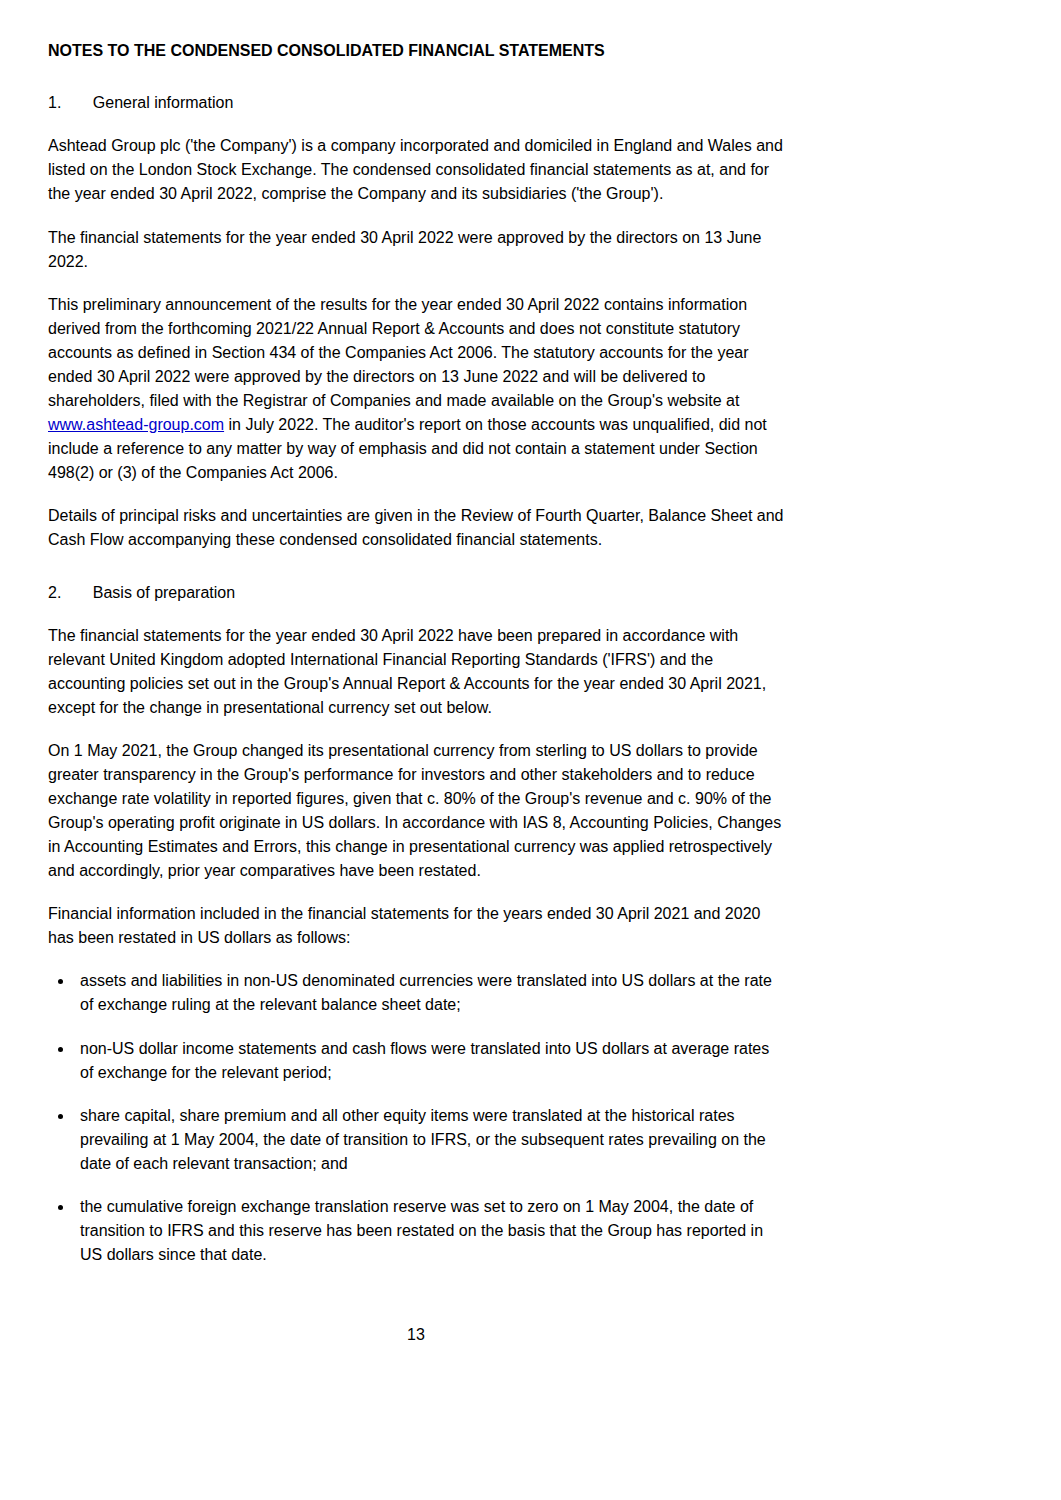NOTES TO THE CONDENSED CONSOLIDATED FINANCIAL STATEMENTS
1. General information
Ashtead Group plc ('the Company') is a company incorporated and domiciled in England and Wales and listed on the London Stock Exchange. The condensed consolidated financial statements as at, and for the year ended 30 April 2022, comprise the Company and its subsidiaries ('the Group').
The financial statements for the year ended 30 April 2022 were approved by the directors on 13 June 2022.
This preliminary announcement of the results for the year ended 30 April 2022 contains information derived from the forthcoming 2021/22 Annual Report & Accounts and does not constitute statutory accounts as defined in Section 434 of the Companies Act 2006. The statutory accounts for the year ended 30 April 2022 were approved by the directors on 13 June 2022 and will be delivered to shareholders, filed with the Registrar of Companies and made available on the Group's website at www.ashtead-group.com in July 2022. The auditor's report on those accounts was unqualified, did not include a reference to any matter by way of emphasis and did not contain a statement under Section 498(2) or (3) of the Companies Act 2006.
Details of principal risks and uncertainties are given in the Review of Fourth Quarter, Balance Sheet and Cash Flow accompanying these condensed consolidated financial statements.
2. Basis of preparation
The financial statements for the year ended 30 April 2022 have been prepared in accordance with relevant United Kingdom adopted International Financial Reporting Standards ('IFRS') and the accounting policies set out in the Group's Annual Report & Accounts for the year ended 30 April 2021, except for the change in presentational currency set out below.
On 1 May 2021, the Group changed its presentational currency from sterling to US dollars to provide greater transparency in the Group's performance for investors and other stakeholders and to reduce exchange rate volatility in reported figures, given that c. 80% of the Group's revenue and c. 90% of the Group's operating profit originate in US dollars. In accordance with IAS 8, Accounting Policies, Changes in Accounting Estimates and Errors, this change in presentational currency was applied retrospectively and accordingly, prior year comparatives have been restated.
Financial information included in the financial statements for the years ended 30 April 2021 and 2020 has been restated in US dollars as follows:
assets and liabilities in non-US denominated currencies were translated into US dollars at the rate of exchange ruling at the relevant balance sheet date;
non-US dollar income statements and cash flows were translated into US dollars at average rates of exchange for the relevant period;
share capital, share premium and all other equity items were translated at the historical rates prevailing at 1 May 2004, the date of transition to IFRS, or the subsequent rates prevailing on the date of each relevant transaction; and
the cumulative foreign exchange translation reserve was set to zero on 1 May 2004, the date of transition to IFRS and this reserve has been restated on the basis that the Group has reported in US dollars since that date.
13